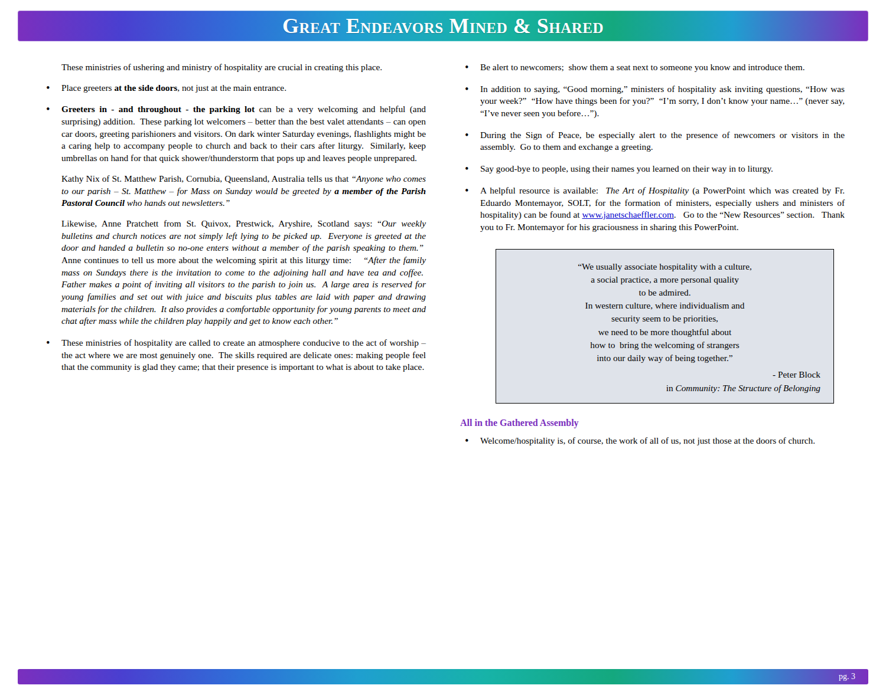Great Endeavors Mined & Shared
These ministries of ushering and ministry of hospitality are crucial in creating this place.
Place greeters at the side doors, not just at the main entrance.
Greeters in - and throughout - the parking lot can be a very welcoming and helpful (and surprising) addition. These parking lot welcomers – better than the best valet attendants – can open car doors, greeting parishioners and visitors. On dark winter Saturday evenings, flashlights might be a caring help to accompany people to church and back to their cars after liturgy. Similarly, keep umbrellas on hand for that quick shower/thunderstorm that pops up and leaves people unprepared.
Kathy Nix of St. Matthew Parish, Cornubia, Queensland, Australia tells us that “Anyone who comes to our parish – St. Matthew – for Mass on Sunday would be greeted by a member of the Parish Pastoral Council who hands out newsletters.”
Likewise, Anne Pratchett from St. Quivox, Prestwick, Aryshire, Scotland says: “Our weekly bulletins and church notices are not simply left lying to be picked up. Everyone is greeted at the door and handed a bulletin so no-one enters without a member of the parish speaking to them.” Anne continues to tell us more about the welcoming spirit at this liturgy time: “After the family mass on Sundays there is the invitation to come to the adjoining hall and have tea and coffee. Father makes a point of inviting all visitors to the parish to join us. A large area is reserved for young families and set out with juice and biscuits plus tables are laid with paper and drawing materials for the children. It also provides a comfortable opportunity for young parents to meet and chat after mass while the children play happily and get to know each other.”
These ministries of hospitality are called to create an atmosphere conducive to the act of worship – the act where we are most genuinely one. The skills required are delicate ones: making people feel that the community is glad they came; that their presence is important to what is about to take place.
Be alert to newcomers; show them a seat next to someone you know and introduce them.
In addition to saying, “Good morning,” ministers of hospitality ask inviting questions, “How was your week?” “How have things been for you?” “I’m sorry, I don’t know your name…” (never say, “I’ve never seen you before…”).
During the Sign of Peace, be especially alert to the presence of newcomers or visitors in the assembly. Go to them and exchange a greeting.
Say good-bye to people, using their names you learned on their way in to liturgy.
A helpful resource is available: The Art of Hospitality (a PowerPoint which was created by Fr. Eduardo Montemayor, SOLT, for the formation of ministers, especially ushers and ministers of hospitality) can be found at www.janetschaeffler.com. Go to the “New Resources” section. Thank you to Fr. Montemayor for his graciousness in sharing this PowerPoint.
“We usually associate hospitality with a culture,
a social practice, a more personal quality
to be admired.
In western culture, where individualism and
security seem to be priorities,
we need to be more thoughtful about
how to bring the welcoming of strangers
into our daily way of being together.”
- Peter Block
in Community: The Structure of Belonging
All in the Gathered Assembly
Welcome/hospitality is, of course, the work of all of us, not just those at the doors of church.
pg. 3